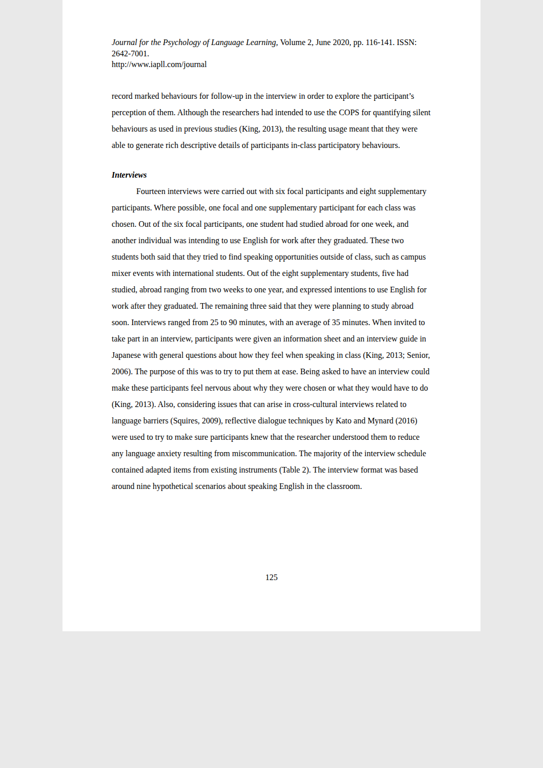Journal for the Psychology of Language Learning, Volume 2, June 2020, pp. 116-141. ISSN: 2642-7001.
http://www.iapll.com/journal
record marked behaviours for follow-up in the interview in order to explore the participant’s perception of them. Although the researchers had intended to use the COPS for quantifying silent behaviours as used in previous studies (King, 2013), the resulting usage meant that they were able to generate rich descriptive details of participants in-class participatory behaviours.
Interviews
Fourteen interviews were carried out with six focal participants and eight supplementary participants. Where possible, one focal and one supplementary participant for each class was chosen. Out of the six focal participants, one student had studied abroad for one week, and another individual was intending to use English for work after they graduated. These two students both said that they tried to find speaking opportunities outside of class, such as campus mixer events with international students. Out of the eight supplementary students, five had studied, abroad ranging from two weeks to one year, and expressed intentions to use English for work after they graduated. The remaining three said that they were planning to study abroad soon. Interviews ranged from 25 to 90 minutes, with an average of 35 minutes. When invited to take part in an interview, participants were given an information sheet and an interview guide in Japanese with general questions about how they feel when speaking in class (King, 2013; Senior, 2006). The purpose of this was to try to put them at ease. Being asked to have an interview could make these participants feel nervous about why they were chosen or what they would have to do (King, 2013). Also, considering issues that can arise in cross-cultural interviews related to language barriers (Squires, 2009), reflective dialogue techniques by Kato and Mynard (2016) were used to try to make sure participants knew that the researcher understood them to reduce any language anxiety resulting from miscommunication. The majority of the interview schedule contained adapted items from existing instruments (Table 2). The interview format was based around nine hypothetical scenarios about speaking English in the classroom.
125